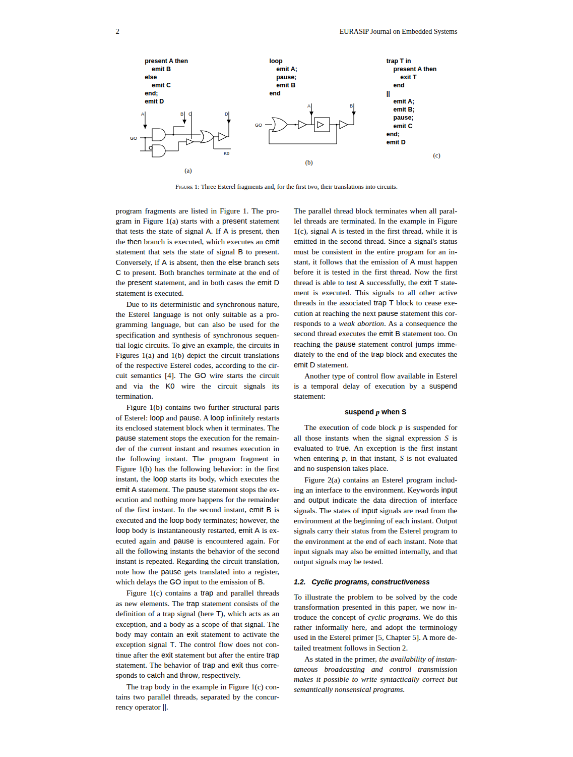2
EURASIP Journal on Embedded Systems
present A then emit B else emit C end; emit D
A B C D GO K0
(a)
loop emit A; pause; emit B end
GO A B
(b)
trap T in present A then exit T end || emit A; emit B; pause; emit C end; emit D
(c)
Figure 1: Three Esterel fragments and, for the first two, their translations into circuits.
program fragments are listed in Figure 1. The program in Figure 1(a) starts with a present statement that tests the state of signal A. If A is present, then the then branch is executed, which executes an emit statement that sets the state of signal B to present. Conversely, if A is absent, then the else branch sets C to present. Both branches terminate at the end of the present statement, and in both cases the emit D statement is executed.
Due to its deterministic and synchronous nature, the Esterel language is not only suitable as a programming language, but can also be used for the specification and synthesis of synchronous sequential logic circuits. To give an example, the circuits in Figures 1(a) and 1(b) depict the circuit translations of the respective Esterel codes, according to the circuit semantics [4]. The GO wire starts the circuit and via the K0 wire the circuit signals its termination.
Figure 1(b) contains two further structural parts of Esterel: loop and pause. A loop infinitely restarts its enclosed statement block when it terminates. The pause statement stops the execution for the remainder of the current instant and resumes execution in the following instant. The program fragment in Figure 1(b) has the following behavior: in the first instant, the loop starts its body, which executes the emit A statement. The pause statement stops the execution and nothing more happens for the remainder of the first instant. In the second instant, emit B is executed and the loop body terminates; however, the loop body is instantaneously restarted, emit A is executed again and pause is encountered again. For all the following instants the behavior of the second instant is repeated. Regarding the circuit translation, note how the pause gets translated into a register, which delays the GO input to the emission of B.
Figure 1(c) contains a trap and parallel threads as new elements. The trap statement consists of the definition of a trap signal (here T), which acts as an exception, and a body as a scope of that signal. The body may contain an exit statement to activate the exception signal T. The control flow does not continue after the exit statement but after the entire trap statement. The behavior of trap and exit thus corresponds to catch and throw, respectively.
The trap body in the example in Figure 1(c) contains two parallel threads, separated by the concurrency operator ||.
The parallel thread block terminates when all parallel threads are terminated. In the example in Figure 1(c), signal A is tested in the first thread, while it is emitted in the second thread. Since a signal's status must be consistent in the entire program for an instant, it follows that the emission of A must happen before it is tested in the first thread. Now the first thread is able to test A successfully, the exit T statement is executed. This signals to all other active threads in the associated trap T block to cease execution at reaching the next pause statement this corresponds to a weak abortion. As a consequence the second thread executes the emit B statement too. On reaching the pause statement control jumps immediately to the end of the trap block and executes the emit D statement.
Another type of control flow available in Esterel is a temporal delay of execution by a suspend statement:
suspend p when S
The execution of code block p is suspended for all those instants when the signal expression S is evaluated to true. An exception is the first instant when entering p, in that instant, S is not evaluated and no suspension takes place.
Figure 2(a) contains an Esterel program including an interface to the environment. Keywords input and output indicate the data direction of interface signals. The states of input signals are read from the environment at the beginning of each instant. Output signals carry their status from the Esterel program to the environment at the end of each instant. Note that input signals may also be emitted internally, and that output signals may be tested.
1.2. Cyclic programs, constructiveness
To illustrate the problem to be solved by the code transformation presented in this paper, we now introduce the concept of cyclic programs. We do this rather informally here, and adopt the terminology used in the Esterel primer [5, Chapter 5]. A more detailed treatment follows in Section 2.
As stated in the primer, the availability of instantaneous broadcasting and control transmission makes it possible to write syntactically correct but semantically nonsensical programs.